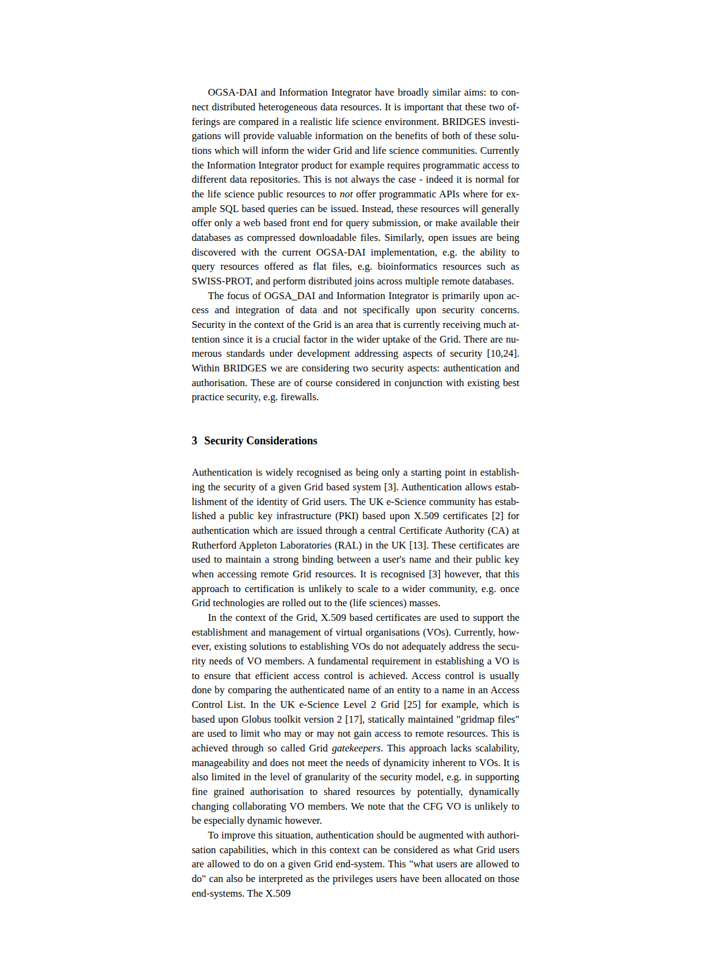OGSA-DAI and Information Integrator have broadly similar aims: to connect distributed heterogeneous data resources. It is important that these two offerings are compared in a realistic life science environment. BRIDGES investigations will provide valuable information on the benefits of both of these solutions which will inform the wider Grid and life science communities. Currently the Information Integrator product for example requires programmatic access to different data repositories. This is not always the case - indeed it is normal for the life science public resources to not offer programmatic APIs where for example SQL based queries can be issued. Instead, these resources will generally offer only a web based front end for query submission, or make available their databases as compressed downloadable files. Similarly, open issues are being discovered with the current OGSA-DAI implementation, e.g. the ability to query resources offered as flat files, e.g. bioinformatics resources such as SWISS-PROT, and perform distributed joins across multiple remote databases.
The focus of OGSA_DAI and Information Integrator is primarily upon access and integration of data and not specifically upon security concerns. Security in the context of the Grid is an area that is currently receiving much attention since it is a crucial factor in the wider uptake of the Grid. There are numerous standards under development addressing aspects of security [10,24]. Within BRIDGES we are considering two security aspects: authentication and authorisation. These are of course considered in conjunction with existing best practice security, e.g. firewalls.
3 Security Considerations
Authentication is widely recognised as being only a starting point in establishing the security of a given Grid based system [3]. Authentication allows establishment of the identity of Grid users. The UK e-Science community has established a public key infrastructure (PKI) based upon X.509 certificates [2] for authentication which are issued through a central Certificate Authority (CA) at Rutherford Appleton Laboratories (RAL) in the UK [13]. These certificates are used to maintain a strong binding between a user's name and their public key when accessing remote Grid resources. It is recognised [3] however, that this approach to certification is unlikely to scale to a wider community, e.g. once Grid technologies are rolled out to the (life sciences) masses.
In the context of the Grid, X.509 based certificates are used to support the establishment and management of virtual organisations (VOs). Currently, however, existing solutions to establishing VOs do not adequately address the security needs of VO members. A fundamental requirement in establishing a VO is to ensure that efficient access control is achieved. Access control is usually done by comparing the authenticated name of an entity to a name in an Access Control List. In the UK e-Science Level 2 Grid [25] for example, which is based upon Globus toolkit version 2 [17], statically maintained "gridmap files" are used to limit who may or may not gain access to remote resources. This is achieved through so called Grid gatekeepers. This approach lacks scalability, manageability and does not meet the needs of dynamicity inherent to VOs. It is also limited in the level of granularity of the security model, e.g. in supporting fine grained authorisation to shared resources by potentially, dynamically changing collaborating VO members. We note that the CFG VO is unlikely to be especially dynamic however.
To improve this situation, authentication should be augmented with authorisation capabilities, which in this context can be considered as what Grid users are allowed to do on a given Grid end-system. This "what users are allowed to do" can also be interpreted as the privileges users have been allocated on those end-systems. The X.509